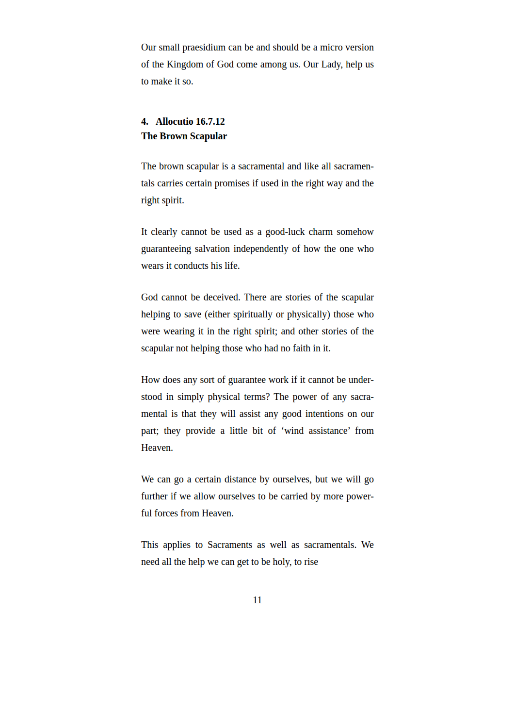Our small praesidium can be and should be a micro version of the Kingdom of God come among us. Our Lady, help us to make it so.
4. Allocutio 16.7.12
The Brown Scapular
The brown scapular is a sacramental and like all sacramentals carries certain promises if used in the right way and the right spirit.
It clearly cannot be used as a good-luck charm somehow guaranteeing salvation independently of how the one who wears it conducts his life.
God cannot be deceived. There are stories of the scapular helping to save (either spiritually or physically) those who were wearing it in the right spirit; and other stories of the scapular not helping those who had no faith in it.
How does any sort of guarantee work if it cannot be understood in simply physical terms? The power of any sacramental is that they will assist any good intentions on our part; they provide a little bit of ‘wind assistance’ from Heaven.
We can go a certain distance by ourselves, but we will go further if we allow ourselves to be carried by more powerful forces from Heaven.
This applies to Sacraments as well as sacramentals. We need all the help we can get to be holy, to rise
11